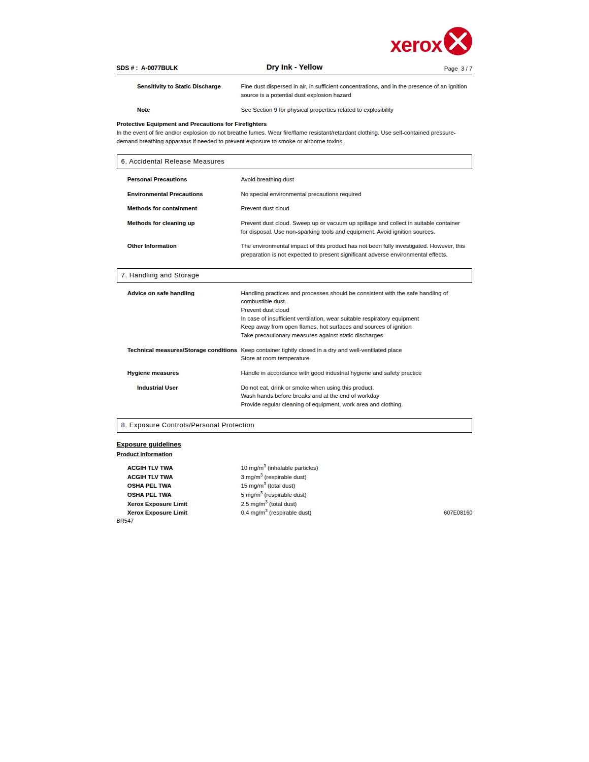xerox
SDS # : A-0077BULK
Dry Ink - Yellow
Page 3 / 7
Sensitivity to Static Discharge
Fine dust dispersed in air, in sufficient concentrations, and in the presence of an ignition source is a potential dust explosion hazard
Note
See Section 9 for physical properties related to explosibility
Protective Equipment and Precautions for Firefighters
In the event of fire and/or explosion do not breathe fumes. Wear fire/flame resistant/retardant clothing. Use self-contained pressure-demand breathing apparatus if needed to prevent exposure to smoke or airborne toxins.
6. Accidental Release Measures
Personal Precautions
Avoid breathing dust
Environmental Precautions
No special environmental precautions required
Methods for containment
Prevent dust cloud
Methods for cleaning up
Prevent dust cloud. Sweep up or vacuum up spillage and collect in suitable container for disposal. Use non-sparking tools and equipment. Avoid ignition sources.
Other Information
The environmental impact of this product has not been fully investigated. However, this preparation is not expected to present significant adverse environmental effects.
7. Handling and Storage
Advice on safe handling
Handling practices and processes should be consistent with the safe handling of combustible dust.
Prevent dust cloud
In case of insufficient ventilation, wear suitable respiratory equipment
Keep away from open flames, hot surfaces and sources of ignition
Take precautionary measures against static discharges
Technical measures/Storage conditions
Keep container tightly closed in a dry and well-ventilated place
Store at room temperature
Hygiene measures
Handle in accordance with good industrial hygiene and safety practice
Industrial User
Do not eat, drink or smoke when using this product.
Wash hands before breaks and at the end of workday
Provide regular cleaning of equipment, work area and clothing.
8. Exposure Controls/Personal Protection
Exposure guidelines
Product information
| ACGIH TLV TWA | 10 mg/m 3 (inhalable particles) |
| ACGIH TLV TWA | 3 mg/m 3 (respirable dust) |
| OSHA PEL TWA | 15 mg/m 3 (total dust) |
| OSHA PEL TWA | 5 mg/m 3 (respirable dust) |
| Xerox Exposure Limit | 2.5 mg/m 3 (total dust) |
| Xerox Exposure Limit | 0.4 mg/m 3 (respirable dust) |
607E08160
BR547